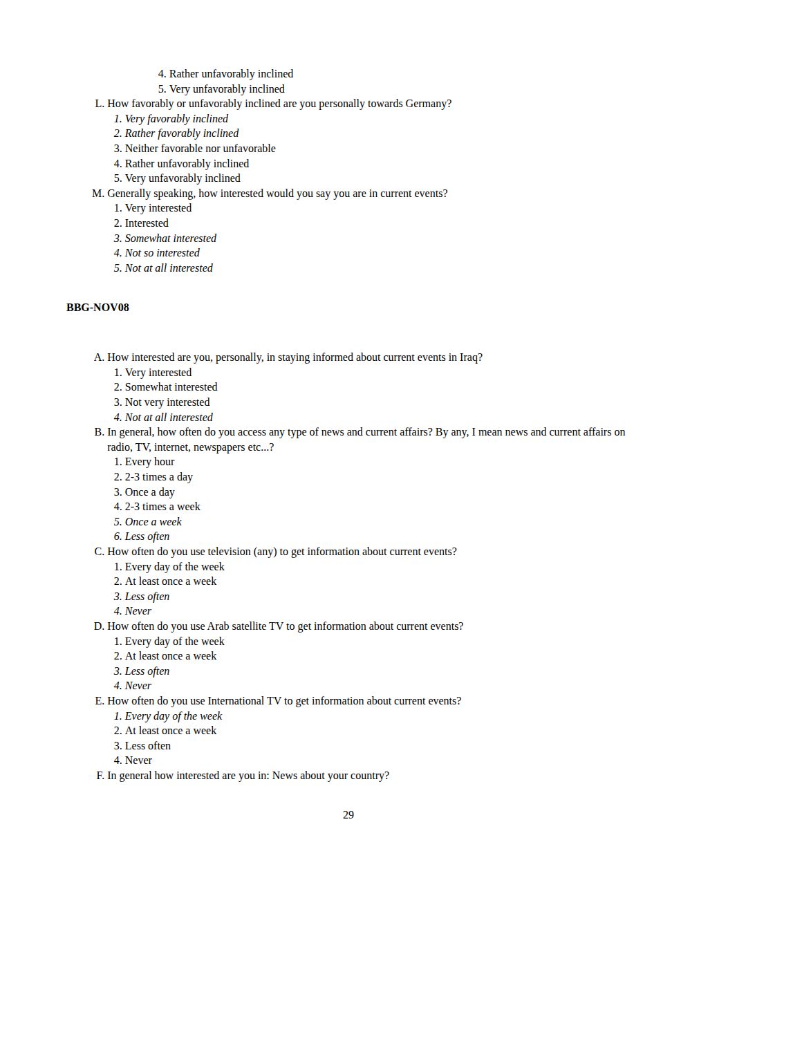Rather unfavorably inclined
Very unfavorably inclined
How favorably or unfavorably inclined are you personally towards Germany?
Very favorably inclined
Rather favorably inclined
Neither favorable nor unfavorable
Rather unfavorably inclined
Very unfavorably inclined
Generally speaking, how interested would you say you are in current events?
Very interested
Interested
Somewhat interested
Not so interested
Not at all interested
BBG-NOV08
How interested are you, personally, in staying informed about current events in Iraq?
Very interested
Somewhat interested
Not very interested
Not at all interested
In general, how often do you access any type of news and current affairs? By any, I mean news and current affairs on radio, TV, internet, newspapers etc...?
Every hour
2-3 times a day
Once a day
2-3 times a week
Once a week
Less often
How often do you use television (any) to get information about current events?
Every day of the week
At least once a week
Less often
Never
How often do you use Arab satellite TV to get information about current events?
Every day of the week
At least once a week
Less often
Never
How often do you use International TV to get information about current events?
Every day of the week
At least once a week
Less often
Never
In general how interested are you in: News about your country?
29